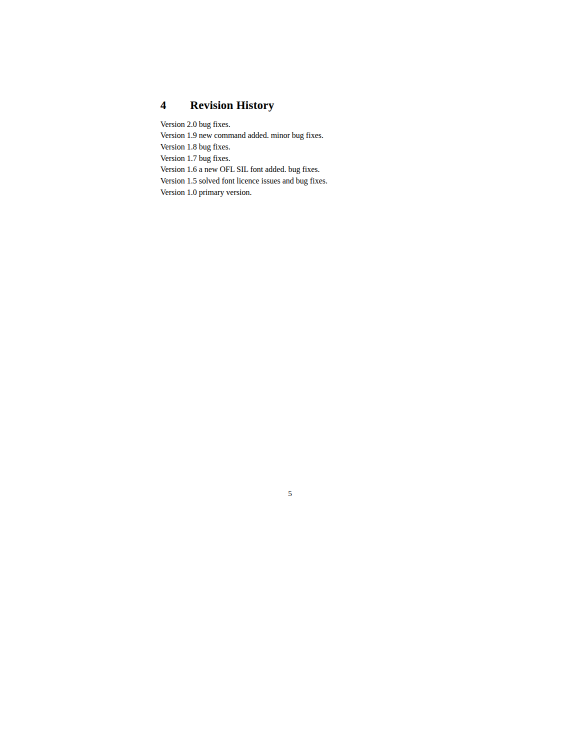4 Revision History
Version 2.0 bug fixes. Version 1.9 new command added. minor bug fixes. Version 1.8 bug fixes. Version 1.7 bug fixes. Version 1.6 a new OFL SIL font added. bug fixes. Version 1.5 solved font licence issues and bug fixes. Version 1.0 primary version.
5